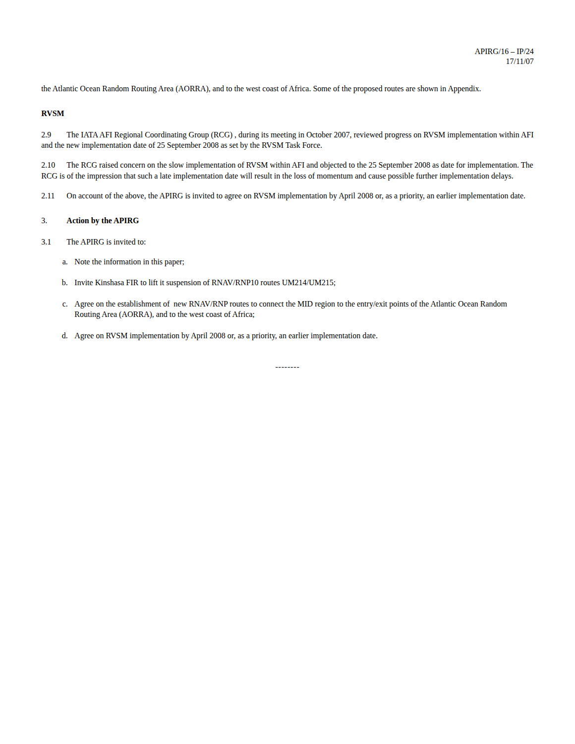APIRG/16 – IP/24
17/11/07
the Atlantic Ocean Random Routing Area (AORRA), and to the west coast of Africa. Some of the proposed routes are shown in Appendix.
RVSM
2.9 The IATA AFI Regional Coordinating Group (RCG) , during its meeting in October 2007, reviewed progress on RVSM implementation within AFI and the new implementation date of 25 September 2008 as set by the RVSM Task Force.
2.10 The RCG raised concern on the slow implementation of RVSM within AFI and objected to the 25 September 2008 as date for implementation. The RCG is of the impression that such a late implementation date will result in the loss of momentum and cause possible further implementation delays.
2.11 On account of the above, the APIRG is invited to agree on RVSM implementation by April 2008 or, as a priority, an earlier implementation date.
3. Action by the APIRG
3.1 The APIRG is invited to:
Note the information in this paper;
Invite Kinshasa FIR to lift it suspension of RNAV/RNP10 routes UM214/UM215;
Agree on the establishment of new RNAV/RNP routes to connect the MID region to the entry/exit points of the Atlantic Ocean Random Routing Area (AORRA), and to the west coast of Africa;
Agree on RVSM implementation by April 2008 or, as a priority, an earlier implementation date.
--------